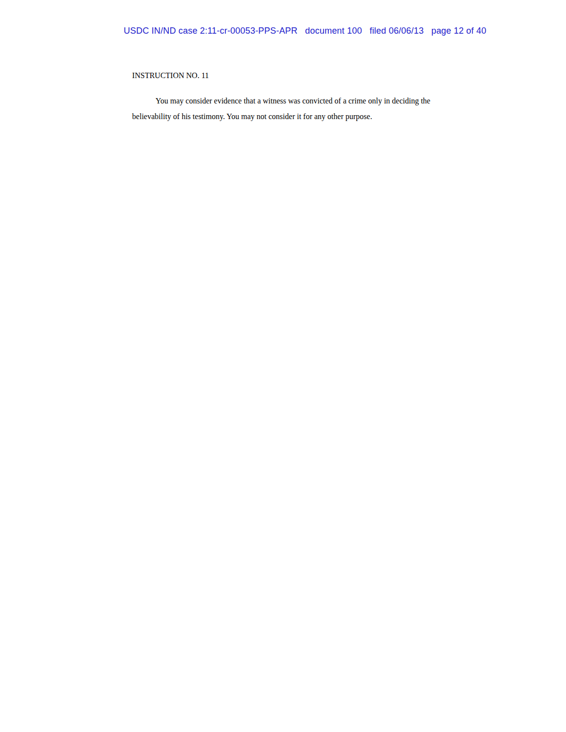USDC IN/ND case 2:11-cr-00053-PPS-APR document 100 filed 06/06/13 page 12 of 40
INSTRUCTION NO. 11
You may consider evidence that a witness was convicted of a crime only in deciding the believability of his testimony. You may not consider it for any other purpose.